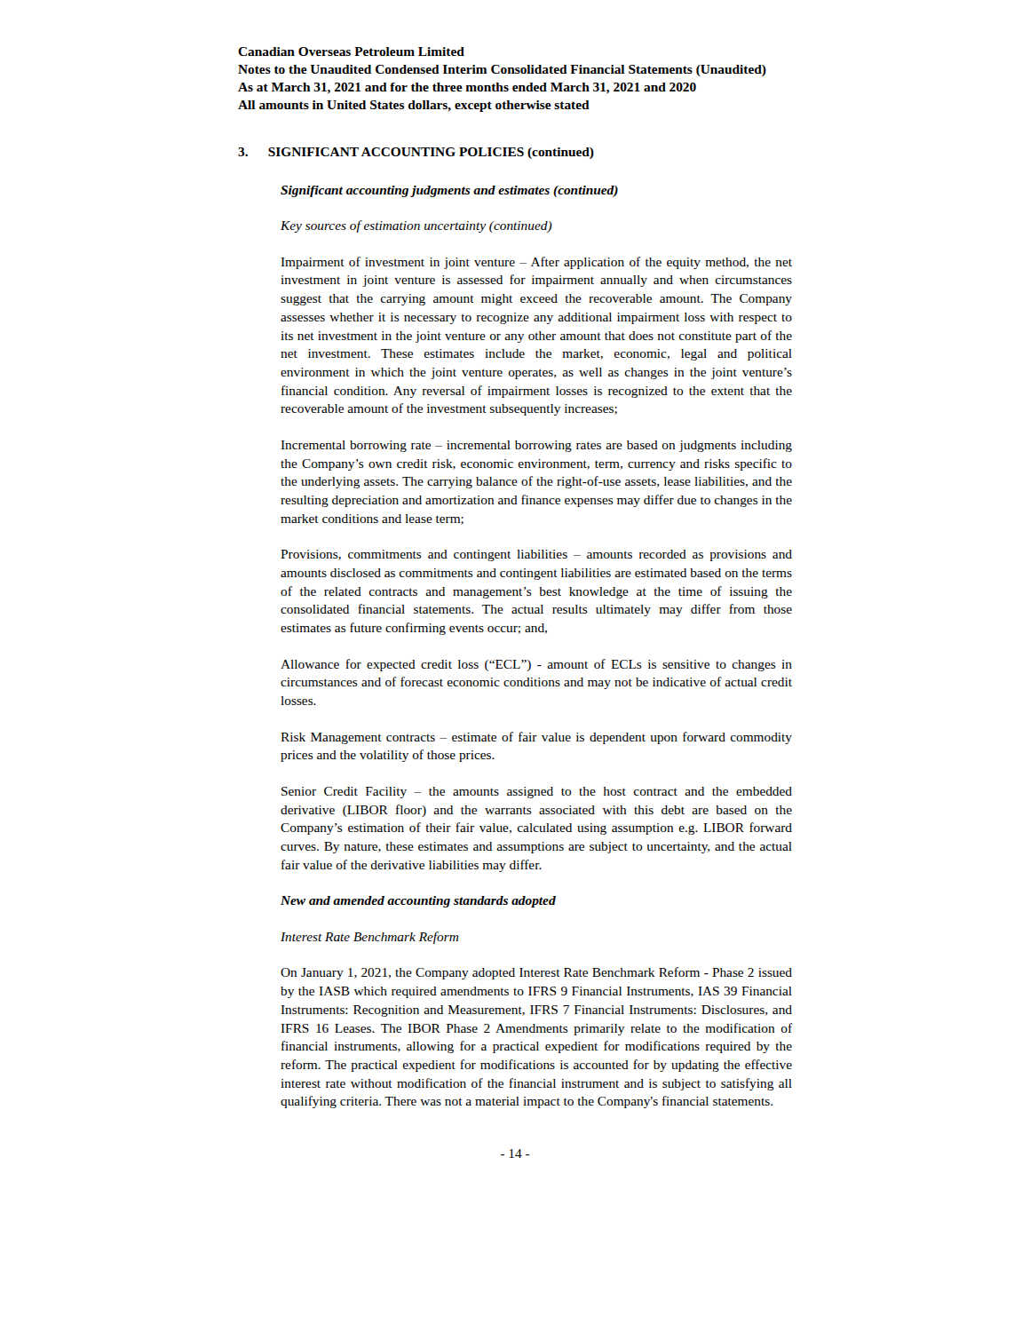Canadian Overseas Petroleum Limited
Notes to the Unaudited Condensed Interim Consolidated Financial Statements (Unaudited)
As at March 31, 2021 and for the three months ended March 31, 2021 and 2020
All amounts in United States dollars, except otherwise stated
3. SIGNIFICANT ACCOUNTING POLICIES (continued)
Significant accounting judgments and estimates (continued)
Key sources of estimation uncertainty (continued)
Impairment of investment in joint venture – After application of the equity method, the net investment in joint venture is assessed for impairment annually and when circumstances suggest that the carrying amount might exceed the recoverable amount. The Company assesses whether it is necessary to recognize any additional impairment loss with respect to its net investment in the joint venture or any other amount that does not constitute part of the net investment. These estimates include the market, economic, legal and political environment in which the joint venture operates, as well as changes in the joint venture’s financial condition. Any reversal of impairment losses is recognized to the extent that the recoverable amount of the investment subsequently increases;
Incremental borrowing rate – incremental borrowing rates are based on judgments including the Company’s own credit risk, economic environment, term, currency and risks specific to the underlying assets. The carrying balance of the right-of-use assets, lease liabilities, and the resulting depreciation and amortization and finance expenses may differ due to changes in the market conditions and lease term;
Provisions, commitments and contingent liabilities – amounts recorded as provisions and amounts disclosed as commitments and contingent liabilities are estimated based on the terms of the related contracts and management’s best knowledge at the time of issuing the consolidated financial statements. The actual results ultimately may differ from those estimates as future confirming events occur; and,
Allowance for expected credit loss (“ECL”) - amount of ECLs is sensitive to changes in circumstances and of forecast economic conditions and may not be indicative of actual credit losses.
Risk Management contracts – estimate of fair value is dependent upon forward commodity prices and the volatility of those prices.
Senior Credit Facility – the amounts assigned to the host contract and the embedded derivative (LIBOR floor) and the warrants associated with this debt are based on the Company’s estimation of their fair value, calculated using assumption e.g. LIBOR forward curves. By nature, these estimates and assumptions are subject to uncertainty, and the actual fair value of the derivative liabilities may differ.
New and amended accounting standards adopted
Interest Rate Benchmark Reform
On January 1, 2021, the Company adopted Interest Rate Benchmark Reform - Phase 2 issued by the IASB which required amendments to IFRS 9 Financial Instruments, IAS 39 Financial Instruments: Recognition and Measurement, IFRS 7 Financial Instruments: Disclosures, and IFRS 16 Leases. The IBOR Phase 2 Amendments primarily relate to the modification of financial instruments, allowing for a practical expedient for modifications required by the reform. The practical expedient for modifications is accounted for by updating the effective interest rate without modification of the financial instrument and is subject to satisfying all qualifying criteria. There was not a material impact to the Company's financial statements.
- 14 -